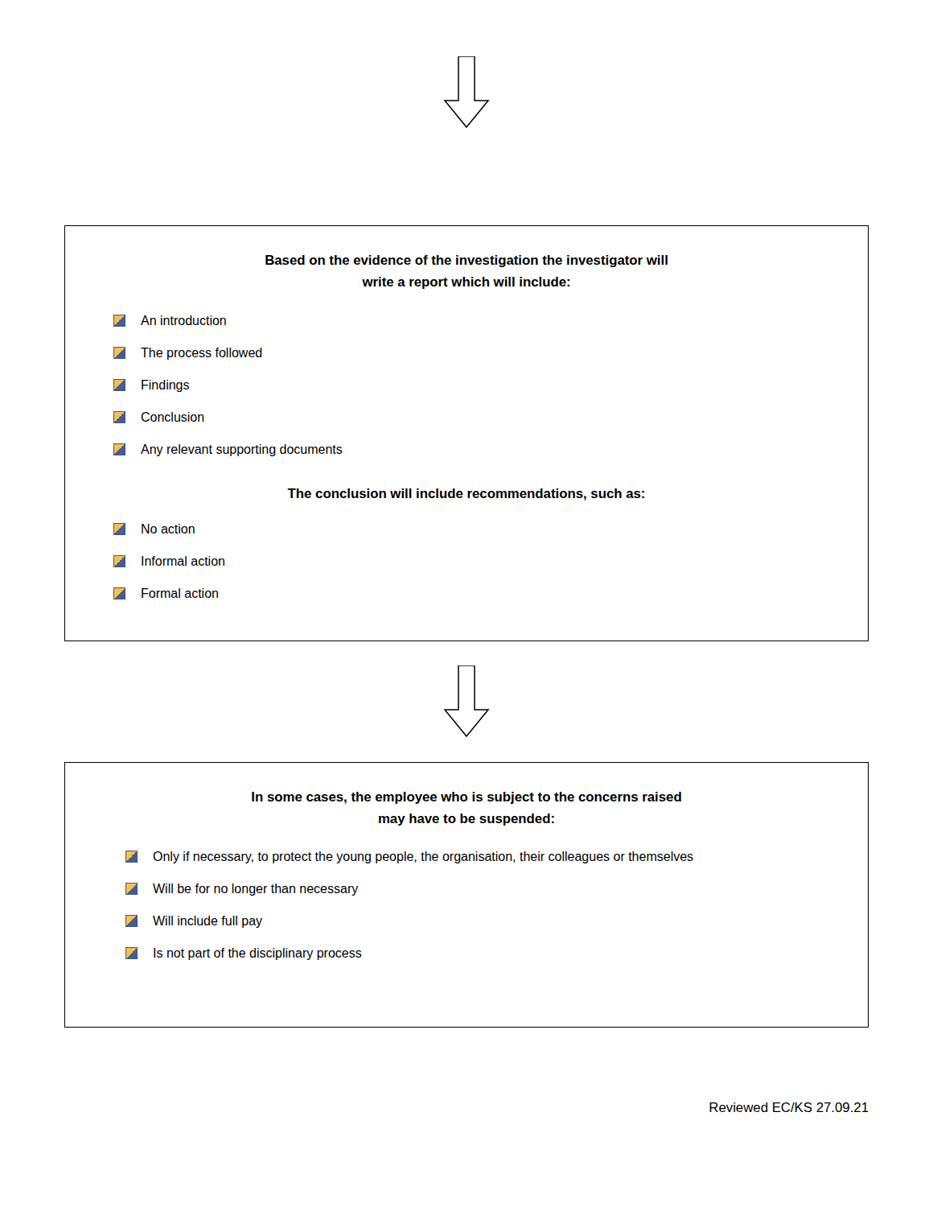Based on the evidence of the investigation the investigator will
write a report which will include:
An introduction
The process followed
Findings
Conclusion
Any relevant supporting documents
The conclusion will include recommendations, such as:
No action
Informal action
Formal action
In some cases, the employee who is subject to the concerns raised
may have to be suspended:
Only if necessary, to protect the young people, the organisation, their colleagues or themselves
Will be for no longer than necessary
Will include full pay
Is not part of the disciplinary process
Reviewed EC/KS 27.09.21